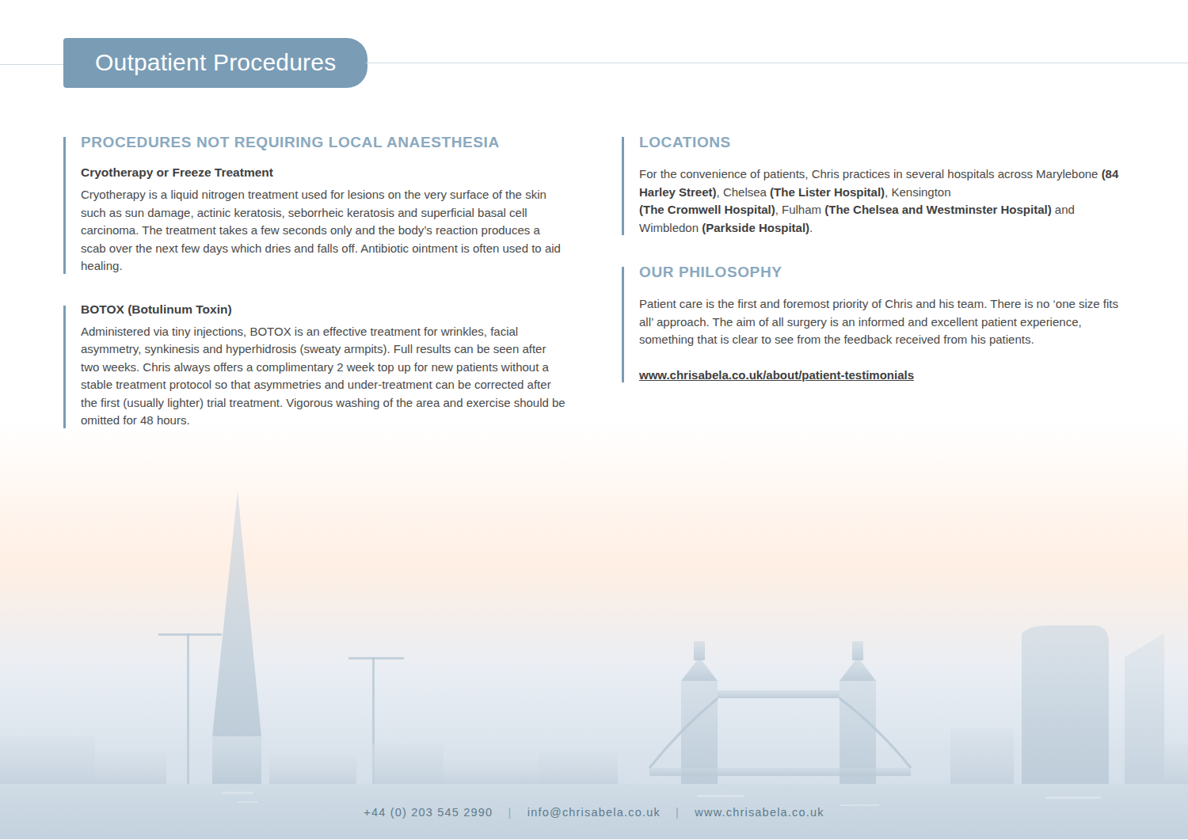Outpatient Procedures
Procedures not requiring local anaesthesia
Cryotherapy or Freeze Treatment
Cryotherapy is a liquid nitrogen treatment used for lesions on the very surface of the skin such as sun damage, actinic keratosis, seborrheic keratosis and superficial basal cell carcinoma. The treatment takes a few seconds only and the body’s reaction produces a scab over the next few days which dries and falls off. Antibiotic ointment is often used to aid healing.
BOTOX (Botulinum Toxin)
Administered via tiny injections, BOTOX is an effective treatment for wrinkles, facial asymmetry, synkinesis and hyperhidrosis (sweaty armpits). Full results can be seen after two weeks. Chris always offers a complimentary 2 week top up for new patients without a stable treatment protocol so that asymmetries and under-treatment can be corrected after the first (usually lighter) trial treatment. Vigorous washing of the area and exercise should be omitted for 48 hours.
Locations
For the convenience of patients, Chris practices in several hospitals across Marylebone (84 Harley Street), Chelsea (The Lister Hospital), Kensington
(The Cromwell Hospital), Fulham (The Chelsea and Westminster Hospital) and Wimbledon (Parkside Hospital).
Our Philosophy
Patient care is the first and foremost priority of Chris and his team. There is no ‘one size fits all’ approach. The aim of all surgery is an informed and excellent patient experience, something that is clear to see from the feedback received from his patients.
www.chrisabela.co.uk/about/patient-testimonials
+44 (0) 203 545 2990 | info@chrisabela.co.uk | www.chrisabela.co.uk